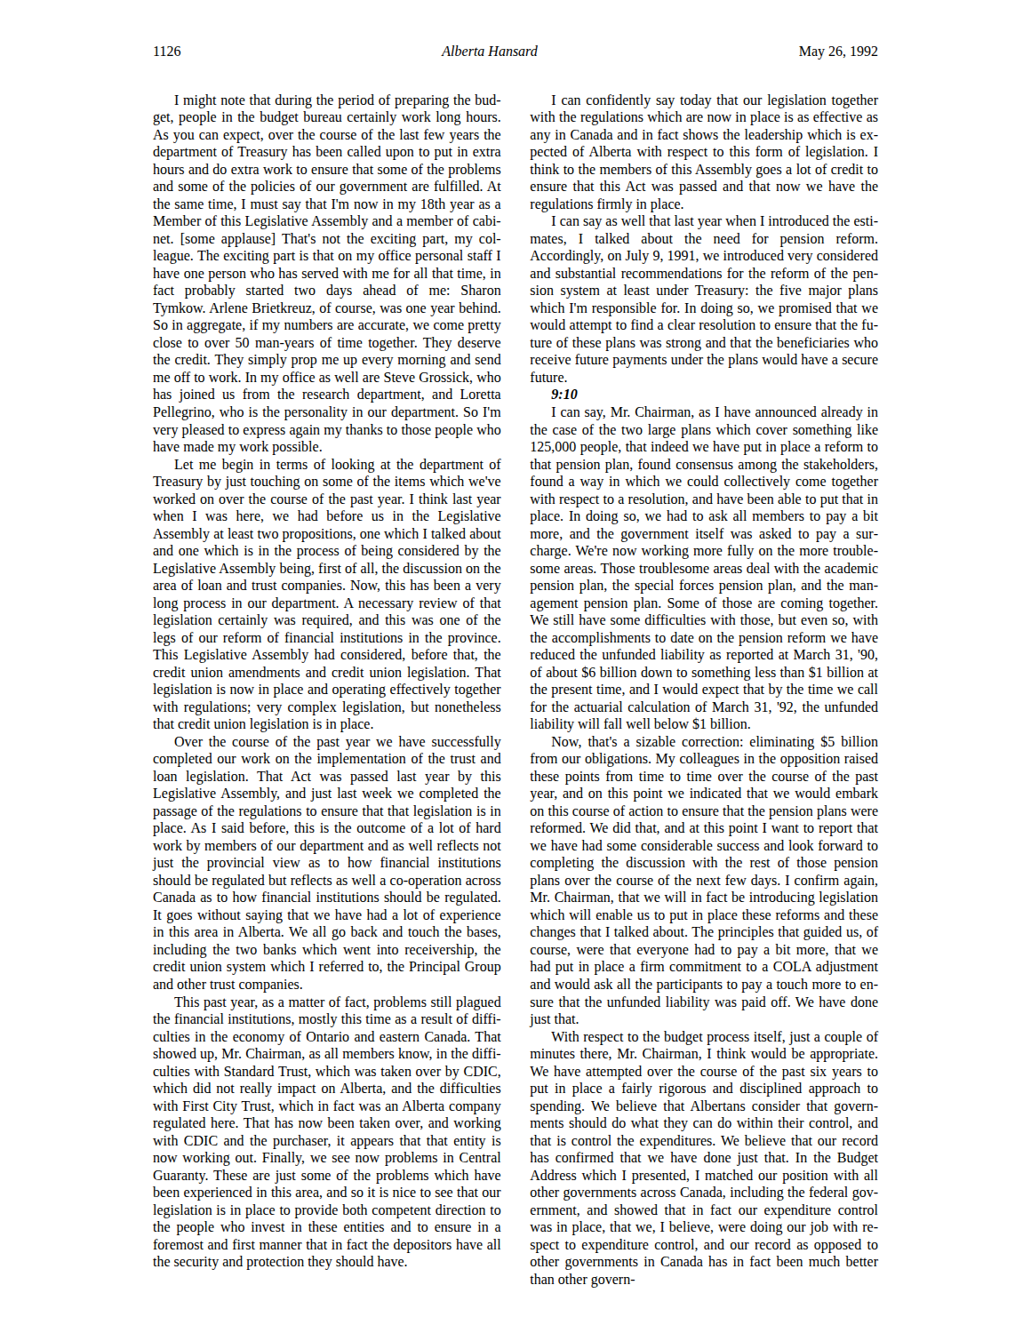1126 Alberta Hansard May 26, 1992
I might note that during the period of preparing the budget, people in the budget bureau certainly work long hours. As you can expect, over the course of the last few years the department of Treasury has been called upon to put in extra hours and do extra work to ensure that some of the problems and some of the policies of our government are fulfilled. At the same time, I must say that I'm now in my 18th year as a Member of this Legislative Assembly and a member of cabinet. [some applause] That's not the exciting part, my colleague. The exciting part is that on my office personal staff I have one person who has served with me for all that time, in fact probably started two days ahead of me: Sharon Tymkow. Arlene Brietkreuz, of course, was one year behind. So in aggregate, if my numbers are accurate, we come pretty close to over 50 man-years of time together. They deserve the credit. They simply prop me up every morning and send me off to work. In my office as well are Steve Grossick, who has joined us from the research department, and Loretta Pellegrino, who is the personality in our department. So I'm very pleased to express again my thanks to those people who have made my work possible.
Let me begin in terms of looking at the department of Treasury by just touching on some of the items which we've worked on over the course of the past year. I think last year when I was here, we had before us in the Legislative Assembly at least two propositions, one which I talked about and one which is in the process of being considered by the Legislative Assembly being, first of all, the discussion on the area of loan and trust companies. Now, this has been a very long process in our department. A necessary review of that legislation certainly was required, and this was one of the legs of our reform of financial institutions in the province. This Legislative Assembly had considered, before that, the credit union amendments and credit union legislation. That legislation is now in place and operating effectively together with regulations; very complex legislation, but nonetheless that credit union legislation is in place.
Over the course of the past year we have successfully completed our work on the implementation of the trust and loan legislation. That Act was passed last year by this Legislative Assembly, and just last week we completed the passage of the regulations to ensure that that legislation is in place. As I said before, this is the outcome of a lot of hard work by members of our department and as well reflects not just the provincial view as to how financial institutions should be regulated but reflects as well a co-operation across Canada as to how financial institutions should be regulated. It goes without saying that we have had a lot of experience in this area in Alberta. We all go back and touch the bases, including the two banks which went into receivership, the credit union system which I referred to, the Principal Group and other trust companies.
This past year, as a matter of fact, problems still plagued the financial institutions, mostly this time as a result of difficulties in the economy of Ontario and eastern Canada. That showed up, Mr. Chairman, as all members know, in the difficulties with Standard Trust, which was taken over by CDIC, which did not really impact on Alberta, and the difficulties with First City Trust, which in fact was an Alberta company regulated here. That has now been taken over, and working with CDIC and the purchaser, it appears that that entity is now working out. Finally, we see now problems in Central Guaranty. These are just some of the problems which have been experienced in this area, and so it is nice to see that our legislation is in place to provide both competent direction to the people who invest in these entities and to ensure in a foremost and first manner that in fact the depositors have all the security and protection they should have.
I can confidently say today that our legislation together with the regulations which are now in place is as effective as any in Canada and in fact shows the leadership which is expected of Alberta with respect to this form of legislation. I think to the members of this Assembly goes a lot of credit to ensure that this Act was passed and that now we have the regulations firmly in place.
I can say as well that last year when I introduced the estimates, I talked about the need for pension reform. Accordingly, on July 9, 1991, we introduced very considered and substantial recommendations for the reform of the pension system at least under Treasury: the five major plans which I'm responsible for. In doing so, we promised that we would attempt to find a clear resolution to ensure that the future of these plans was strong and that the beneficiaries who receive future payments under the plans would have a secure future.
9:10
I can say, Mr. Chairman, as I have announced already in the case of the two large plans which cover something like 125,000 people, that indeed we have put in place a reform to that pension plan, found consensus among the stakeholders, found a way in which we could collectively come together with respect to a resolution, and have been able to put that in place. In doing so, we had to ask all members to pay a bit more, and the government itself was asked to pay a surcharge. We're now working more fully on the more troublesome areas. Those troublesome areas deal with the academic pension plan, the special forces pension plan, and the management pension plan. Some of those are coming together. We still have some difficulties with those, but even so, with the accomplishments to date on the pension reform we have reduced the unfunded liability as reported at March 31, '90, of about $6 billion down to something less than $1 billion at the present time, and I would expect that by the time we call for the actuarial calculation of March 31, '92, the unfunded liability will fall well below $1 billion.
Now, that's a sizable correction: eliminating $5 billion from our obligations. My colleagues in the opposition raised these points from time to time over the course of the past year, and on this point we indicated that we would embark on this course of action to ensure that the pension plans were reformed. We did that, and at this point I want to report that we have had some considerable success and look forward to completing the discussion with the rest of those pension plans over the course of the next few days. I confirm again, Mr. Chairman, that we will in fact be introducing legislation which will enable us to put in place these reforms and these changes that I talked about. The principles that guided us, of course, were that everyone had to pay a bit more, that we had put in place a firm commitment to a COLA adjustment and would ask all the participants to pay a touch more to ensure that the unfunded liability was paid off. We have done just that.
With respect to the budget process itself, just a couple of minutes there, Mr. Chairman, I think would be appropriate. We have attempted over the course of the past six years to put in place a fairly rigorous and disciplined approach to spending. We believe that Albertans consider that governments should do what they can do within their control, and that is control the expenditures. We believe that our record has confirmed that we have done just that. In the Budget Address which I presented, I matched our position with all other governments across Canada, including the federal government, and showed that in fact our expenditure control was in place, that we, I believe, were doing our job with respect to expenditure control, and our record as opposed to other governments in Canada has in fact been much better than other govern-